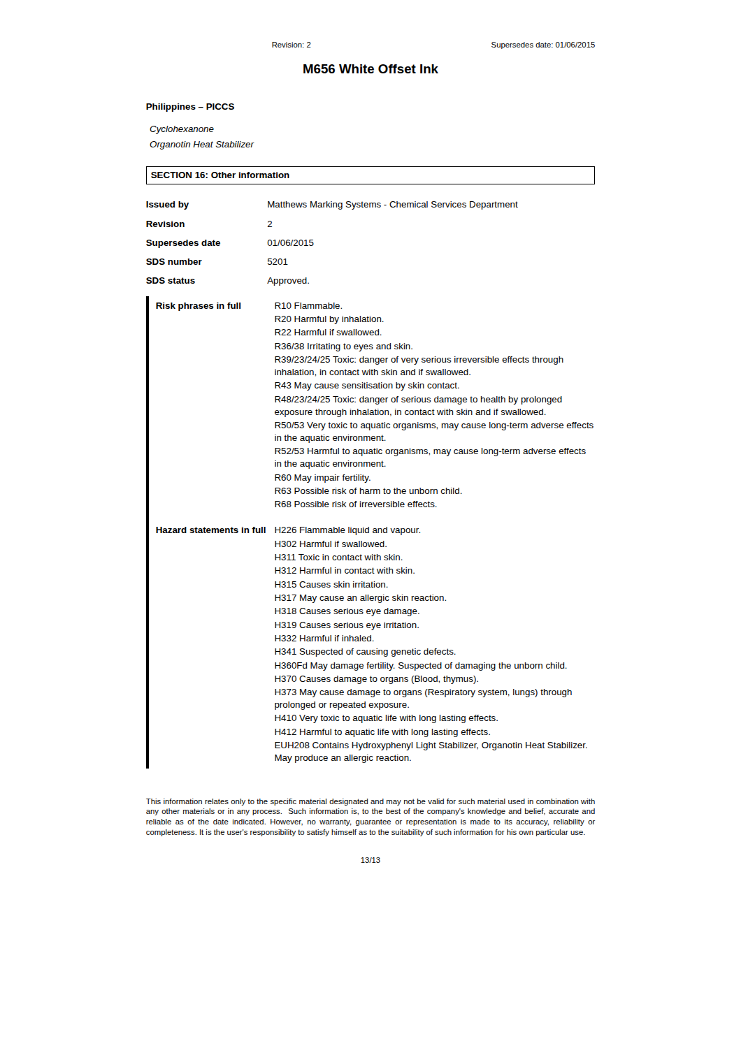Revision: 2 Supersedes date: 01/06/2015
M656 White Offset Ink
Philippines – PICCS
Cyclohexanone
Organotin Heat Stabilizer
SECTION 16: Other information
| Issued by | Matthews Marking Systems - Chemical Services Department |
| Revision | 2 |
| Supersedes date | 01/06/2015 |
| SDS number | 5201 |
| SDS status | Approved. |
| Risk phrases in full | R10 Flammable. R20 Harmful by inhalation. R22 Harmful if swallowed. R36/38 Irritating to eyes and skin. R39/23/24/25 Toxic: danger of very serious irreversible effects through inhalation, in contact with skin and if swallowed. R43 May cause sensitisation by skin contact. R48/23/24/25 Toxic: danger of serious damage to health by prolonged exposure through inhalation, in contact with skin and if swallowed. R50/53 Very toxic to aquatic organisms, may cause long-term adverse effects in the aquatic environment. R52/53 Harmful to aquatic organisms, may cause long-term adverse effects in the aquatic environment. R60 May impair fertility. R63 Possible risk of harm to the unborn child. R68 Possible risk of irreversible effects. |
| Hazard statements in full | H226 Flammable liquid and vapour. H302 Harmful if swallowed. H311 Toxic in contact with skin. H312 Harmful in contact with skin. H315 Causes skin irritation. H317 May cause an allergic skin reaction. H318 Causes serious eye damage. H319 Causes serious eye irritation. H332 Harmful if inhaled. H341 Suspected of causing genetic defects. H360Fd May damage fertility. Suspected of damaging the unborn child. H370 Causes damage to organs (Blood, thymus). H373 May cause damage to organs (Respiratory system, lungs) through prolonged or repeated exposure. H410 Very toxic to aquatic life with long lasting effects. H412 Harmful to aquatic life with long lasting effects. EUH208 Contains Hydroxyphenyl Light Stabilizer, Organotin Heat Stabilizer. May produce an allergic reaction. |
This information relates only to the specific material designated and may not be valid for such material used in combination with any other materials or in any process. Such information is, to the best of the company's knowledge and belief, accurate and reliable as of the date indicated. However, no warranty, guarantee or representation is made to its accuracy, reliability or completeness. It is the user's responsibility to satisfy himself as to the suitability of such information for his own particular use.
13/13